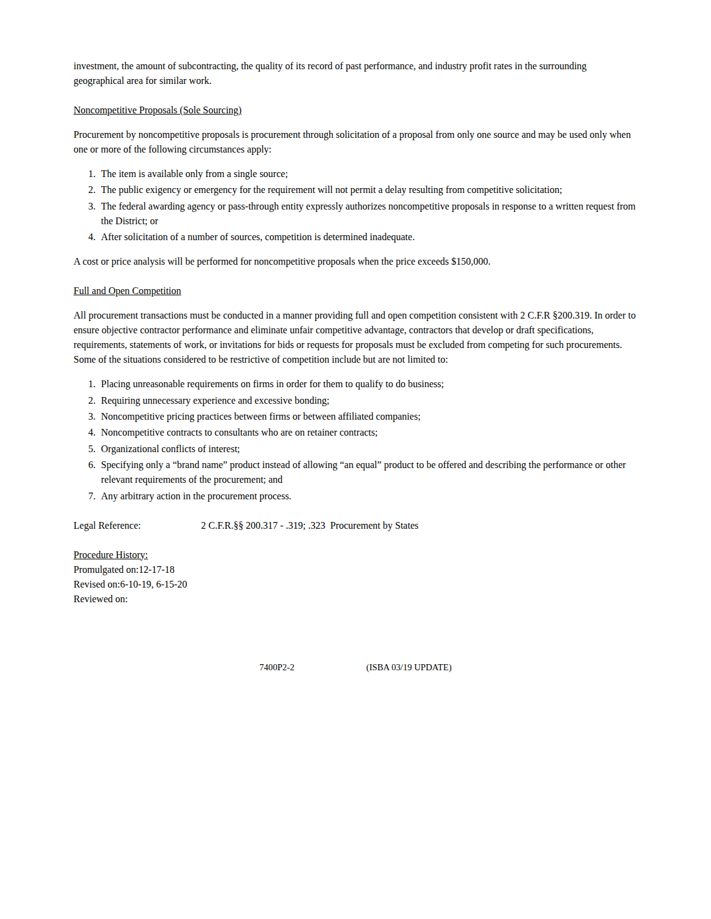investment, the amount of subcontracting, the quality of its record of past performance, and industry profit rates in the surrounding geographical area for similar work.
Noncompetitive Proposals (Sole Sourcing)
Procurement by noncompetitive proposals is procurement through solicitation of a proposal from only one source and may be used only when one or more of the following circumstances apply:
The item is available only from a single source;
The public exigency or emergency for the requirement will not permit a delay resulting from competitive solicitation;
The federal awarding agency or pass-through entity expressly authorizes noncompetitive proposals in response to a written request from the District; or
After solicitation of a number of sources, competition is determined inadequate.
A cost or price analysis will be performed for noncompetitive proposals when the price exceeds $150,000.
Full and Open Competition
All procurement transactions must be conducted in a manner providing full and open competition consistent with 2 C.F.R §200.319. In order to ensure objective contractor performance and eliminate unfair competitive advantage, contractors that develop or draft specifications, requirements, statements of work, or invitations for bids or requests for proposals must be excluded from competing for such procurements. Some of the situations considered to be restrictive of competition include but are not limited to:
Placing unreasonable requirements on firms in order for them to qualify to do business;
Requiring unnecessary experience and excessive bonding;
Noncompetitive pricing practices between firms or between affiliated companies;
Noncompetitive contracts to consultants who are on retainer contracts;
Organizational conflicts of interest;
Specifying only a “brand name” product instead of allowing “an equal” product to be offered and describing the performance or other relevant requirements of the procurement; and
Any arbitrary action in the procurement process.
Legal Reference: 2 C.F.R.§§ 200.317 - .319; .323 Procurement by States
Procedure History:
Promulgated on:12-17-18
Revised on:6-10-19, 6-15-20
Reviewed on:
7400P2-2 (ISBA 03/19 UPDATE)